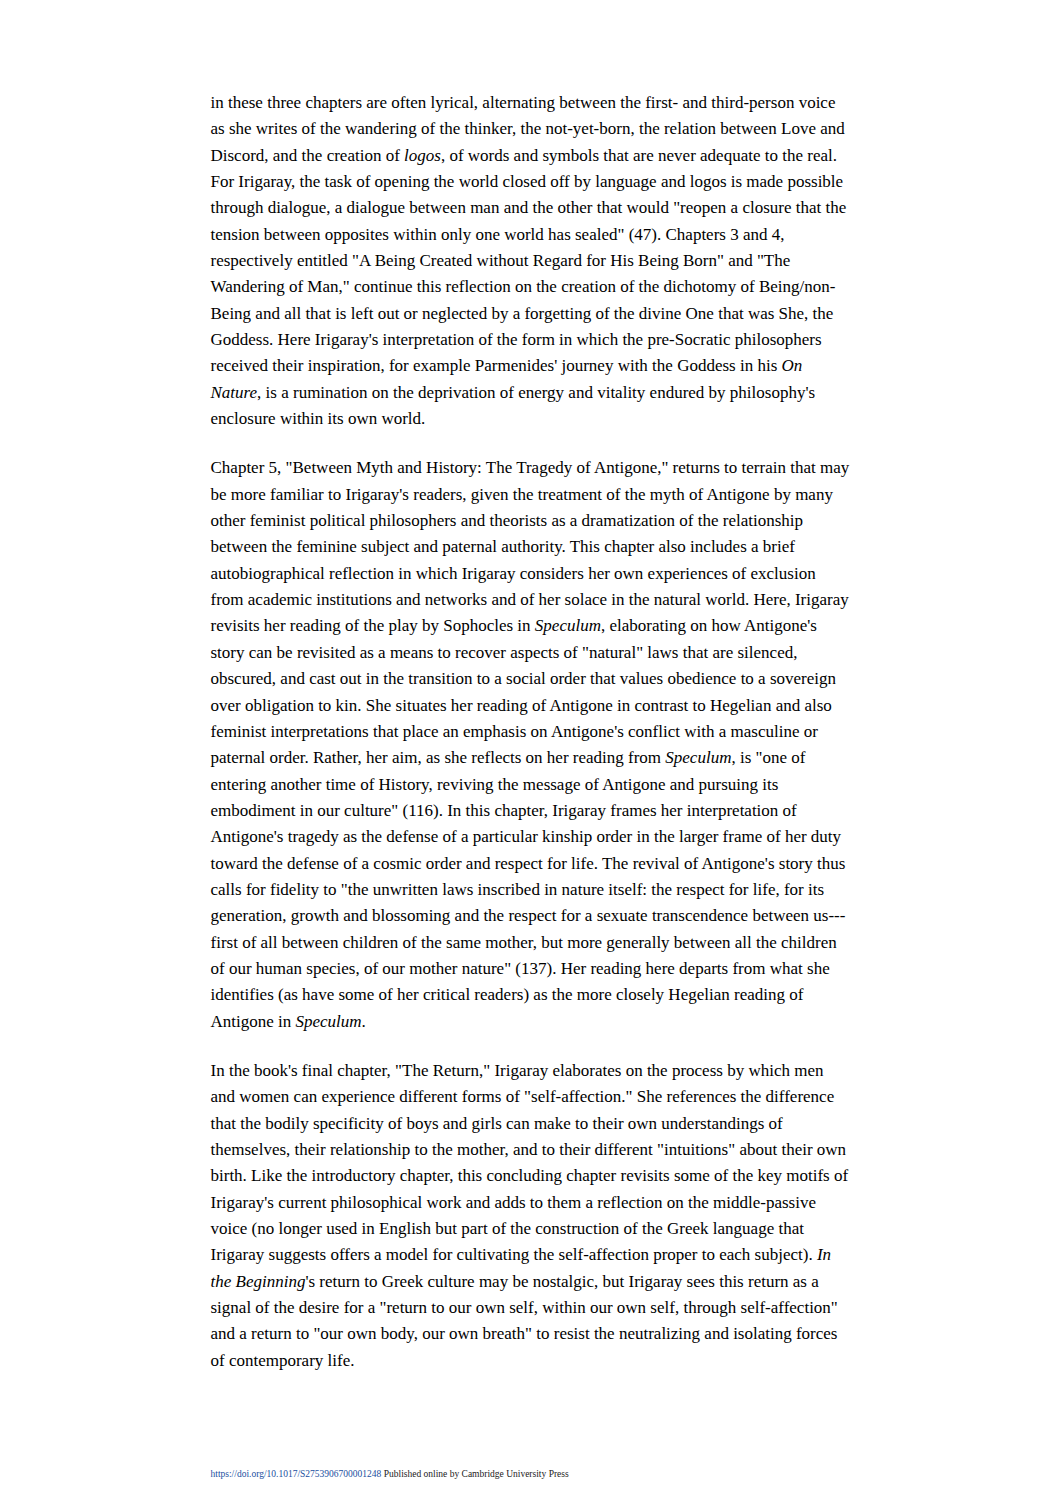in these three chapters are often lyrical, alternating between the first- and third-person voice as she writes of the wandering of the thinker, the not-yet-born, the relation between Love and Discord, and the creation of logos, of words and symbols that are never adequate to the real. For Irigaray, the task of opening the world closed off by language and logos is made possible through dialogue, a dialogue between man and the other that would "reopen a closure that the tension between opposites within only one world has sealed" (47). Chapters 3 and 4, respectively entitled "A Being Created without Regard for His Being Born" and "The Wandering of Man," continue this reflection on the creation of the dichotomy of Being/non-Being and all that is left out or neglected by a forgetting of the divine One that was She, the Goddess. Here Irigaray's interpretation of the form in which the pre-Socratic philosophers received their inspiration, for example Parmenides' journey with the Goddess in his On Nature, is a rumination on the deprivation of energy and vitality endured by philosophy's enclosure within its own world.
Chapter 5, "Between Myth and History: The Tragedy of Antigone," returns to terrain that may be more familiar to Irigaray's readers, given the treatment of the myth of Antigone by many other feminist political philosophers and theorists as a dramatization of the relationship between the feminine subject and paternal authority. This chapter also includes a brief autobiographical reflection in which Irigaray considers her own experiences of exclusion from academic institutions and networks and of her solace in the natural world. Here, Irigaray revisits her reading of the play by Sophocles in Speculum, elaborating on how Antigone's story can be revisited as a means to recover aspects of "natural" laws that are silenced, obscured, and cast out in the transition to a social order that values obedience to a sovereign over obligation to kin. She situates her reading of Antigone in contrast to Hegelian and also feminist interpretations that place an emphasis on Antigone's conflict with a masculine or paternal order. Rather, her aim, as she reflects on her reading from Speculum, is "one of entering another time of History, reviving the message of Antigone and pursuing its embodiment in our culture" (116). In this chapter, Irigaray frames her interpretation of Antigone's tragedy as the defense of a particular kinship order in the larger frame of her duty toward the defense of a cosmic order and respect for life. The revival of Antigone's story thus calls for fidelity to "the unwritten laws inscribed in nature itself: the respect for life, for its generation, growth and blossoming and the respect for a sexuate transcendence between us---first of all between children of the same mother, but more generally between all the children of our human species, of our mother nature" (137). Her reading here departs from what she identifies (as have some of her critical readers) as the more closely Hegelian reading of Antigone in Speculum.
In the book's final chapter, "The Return," Irigaray elaborates on the process by which men and women can experience different forms of "self-affection." She references the difference that the bodily specificity of boys and girls can make to their own understandings of themselves, their relationship to the mother, and to their different "intuitions" about their own birth. Like the introductory chapter, this concluding chapter revisits some of the key motifs of Irigaray's current philosophical work and adds to them a reflection on the middle-passive voice (no longer used in English but part of the construction of the Greek language that Irigaray suggests offers a model for cultivating the self-affection proper to each subject). In the Beginning's return to Greek culture may be nostalgic, but Irigaray sees this return as a signal of the desire for a "return to our own self, within our own self, through self-affection" and a return to "our own body, our own breath" to resist the neutralizing and isolating forces of contemporary life.
https://doi.org/10.1017/S2753906700001248 Published online by Cambridge University Press